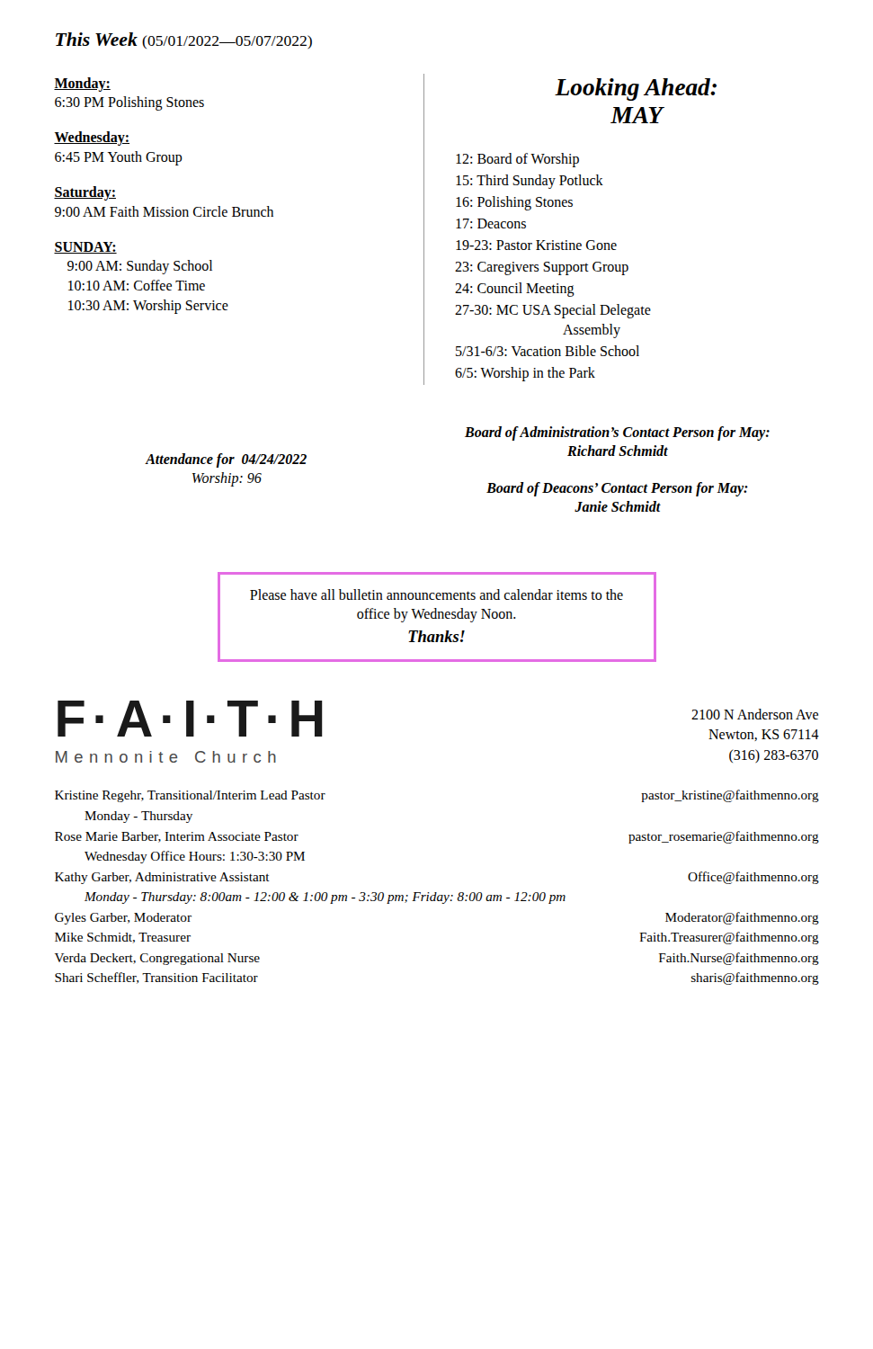This Week (05/01/2022—05/07/2022)
Monday:
6:30 PM Polishing Stones
Wednesday:
6:45 PM Youth Group
Saturday:
9:00 AM Faith Mission Circle Brunch
SUNDAY:
9:00 AM: Sunday School
10:10 AM: Coffee Time
10:30 AM: Worship Service
Looking Ahead:
MAY
12: Board of Worship
15: Third Sunday Potluck
16: Polishing Stones
17: Deacons
19-23: Pastor Kristine Gone
23: Caregivers Support Group
24: Council Meeting
27-30: MC USA Special Delegate Assembly
5/31-6/3: Vacation Bible School
6/5: Worship in the Park
Attendance for 04/24/2022
Worship: 96
Board of Administration’s Contact Person for May:
Richard Schmidt
Board of Deacons’ Contact Person for May:
Janie Schmidt
Please have all bulletin announcements and calendar items to the office by Wednesday Noon.
Thanks!
F·A·I·T·H Mennonite Church
2100 N Anderson Ave
Newton, KS 67114
(316) 283-6370
| Kristine Regehr, Transitional/Interim Lead Pastor | pastor_kristine@faithmenno.org |
| Monday - Thursday |
| Rose Marie Barber, Interim Associate Pastor | pastor_rosemarie@faithmenno.org |
| Wednesday Office Hours: 1:30-3:30 PM |
| Kathy Garber, Administrative Assistant | Office@faithmenno.org |
| Monday - Thursday: 8:00am - 12:00 & 1:00 pm - 3:30 pm; Friday: 8:00 am - 12:00 pm |
| Gyles Garber, Moderator | Moderator@faithmenno.org |
| Mike Schmidt, Treasurer | Faith.Treasurer@faithmenno.org |
| Verda Deckert, Congregational Nurse | Faith.Nurse@faithmenno.org |
| Shari Scheffler, Transition Facilitator | sharis@faithmenno.org |